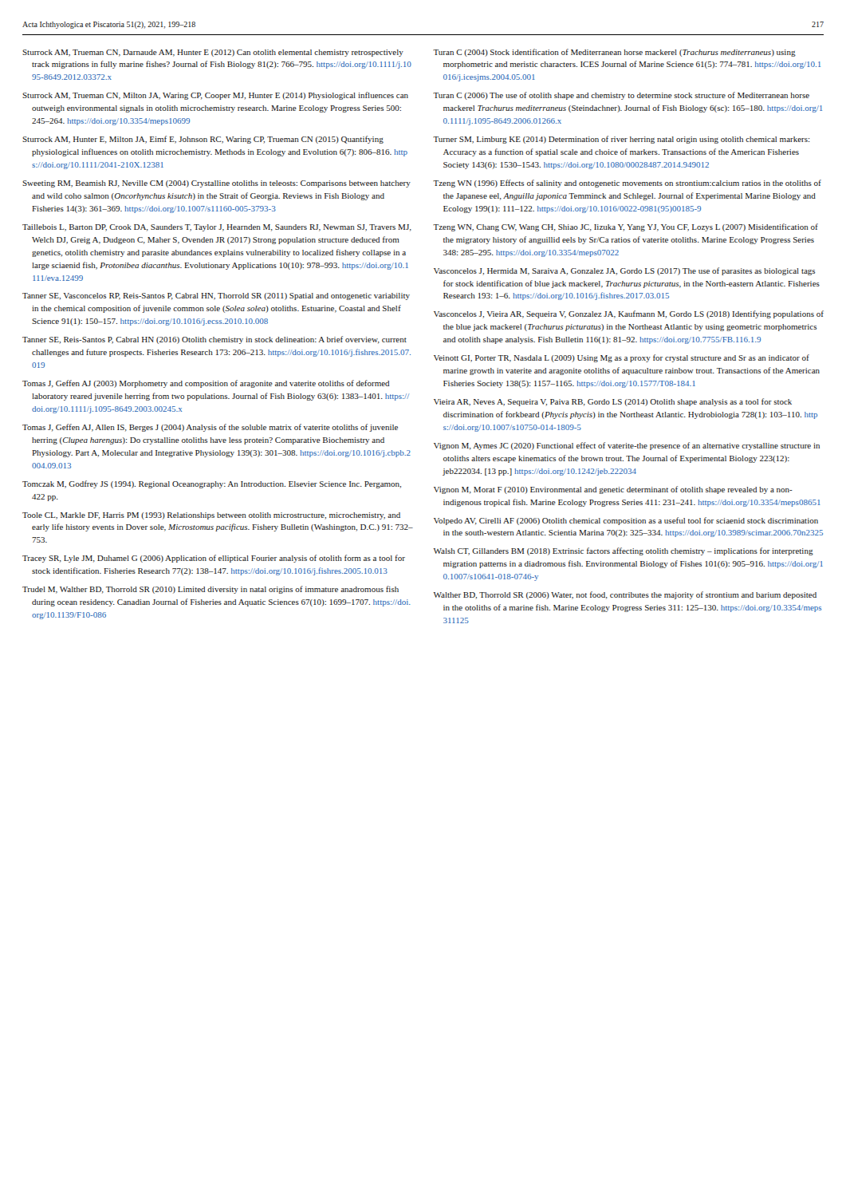Acta Ichthyologica et Piscatoria 51(2), 2021, 199–218 217
Sturrock AM, Trueman CN, Darnaude AM, Hunter E (2012) Can otolith elemental chemistry retrospectively track migrations in fully marine fishes? Journal of Fish Biology 81(2): 766–795. https://doi.org/10.1111/j.1095-8649.2012.03372.x
Sturrock AM, Trueman CN, Milton JA, Waring CP, Cooper MJ, Hunter E (2014) Physiological influences can outweigh environmental signals in otolith microchemistry research. Marine Ecology Progress Series 500: 245–264. https://doi.org/10.3354/meps10699
Sturrock AM, Hunter E, Milton JA, Eimf E, Johnson RC, Waring CP, Trueman CN (2015) Quantifying physiological influences on otolith microchemistry. Methods in Ecology and Evolution 6(7): 806–816. https://doi.org/10.1111/2041-210X.12381
Sweeting RM, Beamish RJ, Neville CM (2004) Crystalline otoliths in teleosts: Comparisons between hatchery and wild coho salmon (Oncorhynchus kisutch) in the Strait of Georgia. Reviews in Fish Biology and Fisheries 14(3): 361–369. https://doi.org/10.1007/s11160-005-3793-3
Taillebois L, Barton DP, Crook DA, Saunders T, Taylor J, Hearnden M, Saunders RJ, Newman SJ, Travers MJ, Welch DJ, Greig A, Dudgeon C, Maher S, Ovenden JR (2017) Strong population structure deduced from genetics, otolith chemistry and parasite abundances explains vulnerability to localized fishery collapse in a large sciaenid fish, Protonibea diacanthus. Evolutionary Applications 10(10): 978–993. https://doi.org/10.1111/eva.12499
Tanner SE, Vasconcelos RP, Reis-Santos P, Cabral HN, Thorrold SR (2011) Spatial and ontogenetic variability in the chemical composition of juvenile common sole (Solea solea) otoliths. Estuarine, Coastal and Shelf Science 91(1): 150–157. https://doi.org/10.1016/j.ecss.2010.10.008
Tanner SE, Reis-Santos P, Cabral HN (2016) Otolith chemistry in stock delineation: A brief overview, current challenges and future prospects. Fisheries Research 173: 206–213. https://doi.org/10.1016/j.fishres.2015.07.019
Tomas J, Geffen AJ (2003) Morphometry and composition of aragonite and vaterite otoliths of deformed laboratory reared juvenile herring from two populations. Journal of Fish Biology 63(6): 1383–1401. https://doi.org/10.1111/j.1095-8649.2003.00245.x
Tomas J, Geffen AJ, Allen IS, Berges J (2004) Analysis of the soluble matrix of vaterite otoliths of juvenile herring (Clupea harengus): Do crystalline otoliths have less protein? Comparative Biochemistry and Physiology. Part A, Molecular and Integrative Physiology 139(3): 301–308. https://doi.org/10.1016/j.cbpb.2004.09.013
Tomczak M, Godfrey JS (1994). Regional Oceanography: An Introduction. Elsevier Science Inc. Pergamon, 422 pp.
Toole CL, Markle DF, Harris PM (1993) Relationships between otolith microstructure, microchemistry, and early life history events in Dover sole, Microstomus pacificus. Fishery Bulletin (Washington, D.C.) 91: 732–753.
Tracey SR, Lyle JM, Duhamel G (2006) Application of elliptical Fourier analysis of otolith form as a tool for stock identification. Fisheries Research 77(2): 138–147. https://doi.org/10.1016/j.fishres.2005.10.013
Trudel M, Walther BD, Thorrold SR (2010) Limited diversity in natal origins of immature anadromous fish during ocean residency. Canadian Journal of Fisheries and Aquatic Sciences 67(10): 1699–1707. https://doi.org/10.1139/F10-086
Turan C (2004) Stock identification of Mediterranean horse mackerel (Trachurus mediterraneus) using morphometric and meristic characters. ICES Journal of Marine Science 61(5): 774–781. https://doi.org/10.1016/j.icesjms.2004.05.001
Turan C (2006) The use of otolith shape and chemistry to determine stock structure of Mediterranean horse mackerel Trachurus mediterraneus (Steindachner). Journal of Fish Biology 6(sc): 165–180. https://doi.org/10.1111/j.1095-8649.2006.01266.x
Turner SM, Limburg KE (2014) Determination of river herring natal origin using otolith chemical markers: Accuracy as a function of spatial scale and choice of markers. Transactions of the American Fisheries Society 143(6): 1530–1543. https://doi.org/10.1080/00028487.2014.949012
Tzeng WN (1996) Effects of salinity and ontogenetic movements on strontium:calcium ratios in the otoliths of the Japanese eel, Anguilla japonica Temminck and Schlegel. Journal of Experimental Marine Biology and Ecology 199(1): 111–122. https://doi.org/10.1016/0022-0981(95)00185-9
Tzeng WN, Chang CW, Wang CH, Shiao JC, Iizuka Y, Yang YJ, You CF, Lozys L (2007) Misidentification of the migratory history of anguillid eels by Sr/Ca ratios of vaterite otoliths. Marine Ecology Progress Series 348: 285–295. https://doi.org/10.3354/meps07022
Vasconcelos J, Hermida M, Saraiva A, Gonzalez JA, Gordo LS (2017) The use of parasites as biological tags for stock identification of blue jack mackerel, Trachurus picturatus, in the North-eastern Atlantic. Fisheries Research 193: 1–6. https://doi.org/10.1016/j.fishres.2017.03.015
Vasconcelos J, Vieira AR, Sequeira V, Gonzalez JA, Kaufmann M, Gordo LS (2018) Identifying populations of the blue jack mackerel (Trachurus picturatus) in the Northeast Atlantic by using geometric morphometrics and otolith shape analysis. Fish Bulletin 116(1): 81–92. https://doi.org/10.7755/FB.116.1.9
Veinott GI, Porter TR, Nasdala L (2009) Using Mg as a proxy for crystal structure and Sr as an indicator of marine growth in vaterite and aragonite otoliths of aquaculture rainbow trout. Transactions of the American Fisheries Society 138(5): 1157–1165. https://doi.org/10.1577/T08-184.1
Vieira AR, Neves A, Sequeira V, Paiva RB, Gordo LS (2014) Otolith shape analysis as a tool for stock discrimination of forkbeard (Phycis phycis) in the Northeast Atlantic. Hydrobiologia 728(1): 103–110. https://doi.org/10.1007/s10750-014-1809-5
Vignon M, Aymes JC (2020) Functional effect of vaterite-the presence of an alternative crystalline structure in otoliths alters escape kinematics of the brown trout. The Journal of Experimental Biology 223(12): jeb222034. [13 pp.] https://doi.org/10.1242/jeb.222034
Vignon M, Morat F (2010) Environmental and genetic determinant of otolith shape revealed by a non-indigenous tropical fish. Marine Ecology Progress Series 411: 231–241. https://doi.org/10.3354/meps08651
Volpedo AV, Cirelli AF (2006) Otolith chemical composition as a useful tool for sciaenid stock discrimination in the south-western Atlantic. Scientia Marina 70(2): 325–334. https://doi.org/10.3989/scimar.2006.70n2325
Walsh CT, Gillanders BM (2018) Extrinsic factors affecting otolith chemistry – implications for interpreting migration patterns in a diadromous fish. Environmental Biology of Fishes 101(6): 905–916. https://doi.org/10.1007/s10641-018-0746-y
Walther BD, Thorrold SR (2006) Water, not food, contributes the majority of strontium and barium deposited in the otoliths of a marine fish. Marine Ecology Progress Series 311: 125–130. https://doi.org/10.3354/meps311125